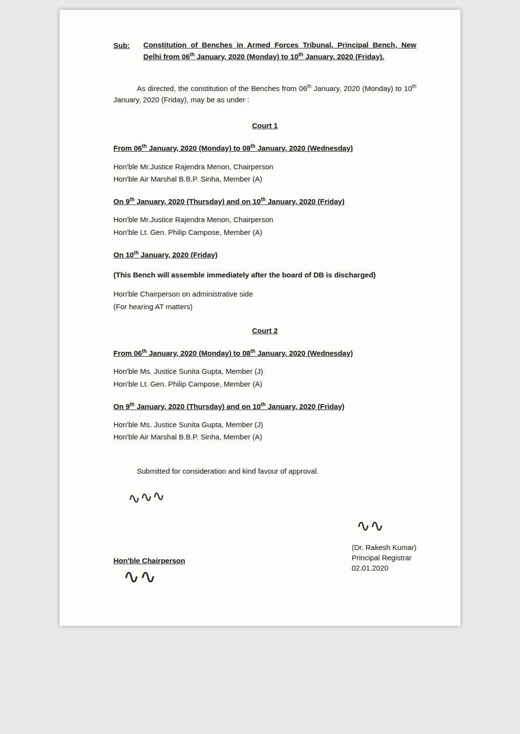Sub:
Constitution of Benches in Armed Forces Tribunal, Principal Bench, New Delhi from 06th January, 2020 (Monday) to 10th January, 2020 (Friday).
As directed, the constitution of the Benches from 06th January, 2020 (Monday) to 10th January, 2020 (Friday), may be as under :
Court 1
From 06th January, 2020 (Monday) to 08th January, 2020 (Wednesday)
Hon'ble Mr.Justice Rajendra Menon, Chairperson
Hon'ble Air Marshal B.B.P. Sinha, Member (A)
On 9th January, 2020 (Thursday) and on 10th January, 2020 (Friday)
Hon'ble Mr.Justice Rajendra Menon, Chairperson
Hon'ble Lt. Gen. Philip Campose, Member (A)
On 10th January, 2020 (Friday)
(This Bench will assemble immediately after the board of DB is discharged)
Hon'ble Chairperson on administrative side
(For hearing AT matters)
Court 2
From 06th January, 2020 (Monday) to 08th January, 2020 (Wednesday)
Hon'ble Ms. Justice Sunita Gupta, Member (J)
Hon'ble Lt. Gen. Philip Campose, Member (A)
On 9th January, 2020 (Thursday) and on 10th January, 2020 (Friday)
Hon'ble Ms. Justice Sunita Gupta, Member (J)
Hon'ble Air Marshal B.B.P. Sinha, Member (A)
Submitted for consideration and kind favour of approval.
∿∿∿
∿∿
(Dr. Rakesh Kumar)
Principal Registrar
02.01.2020
Hon'ble Chairperson
∿∿